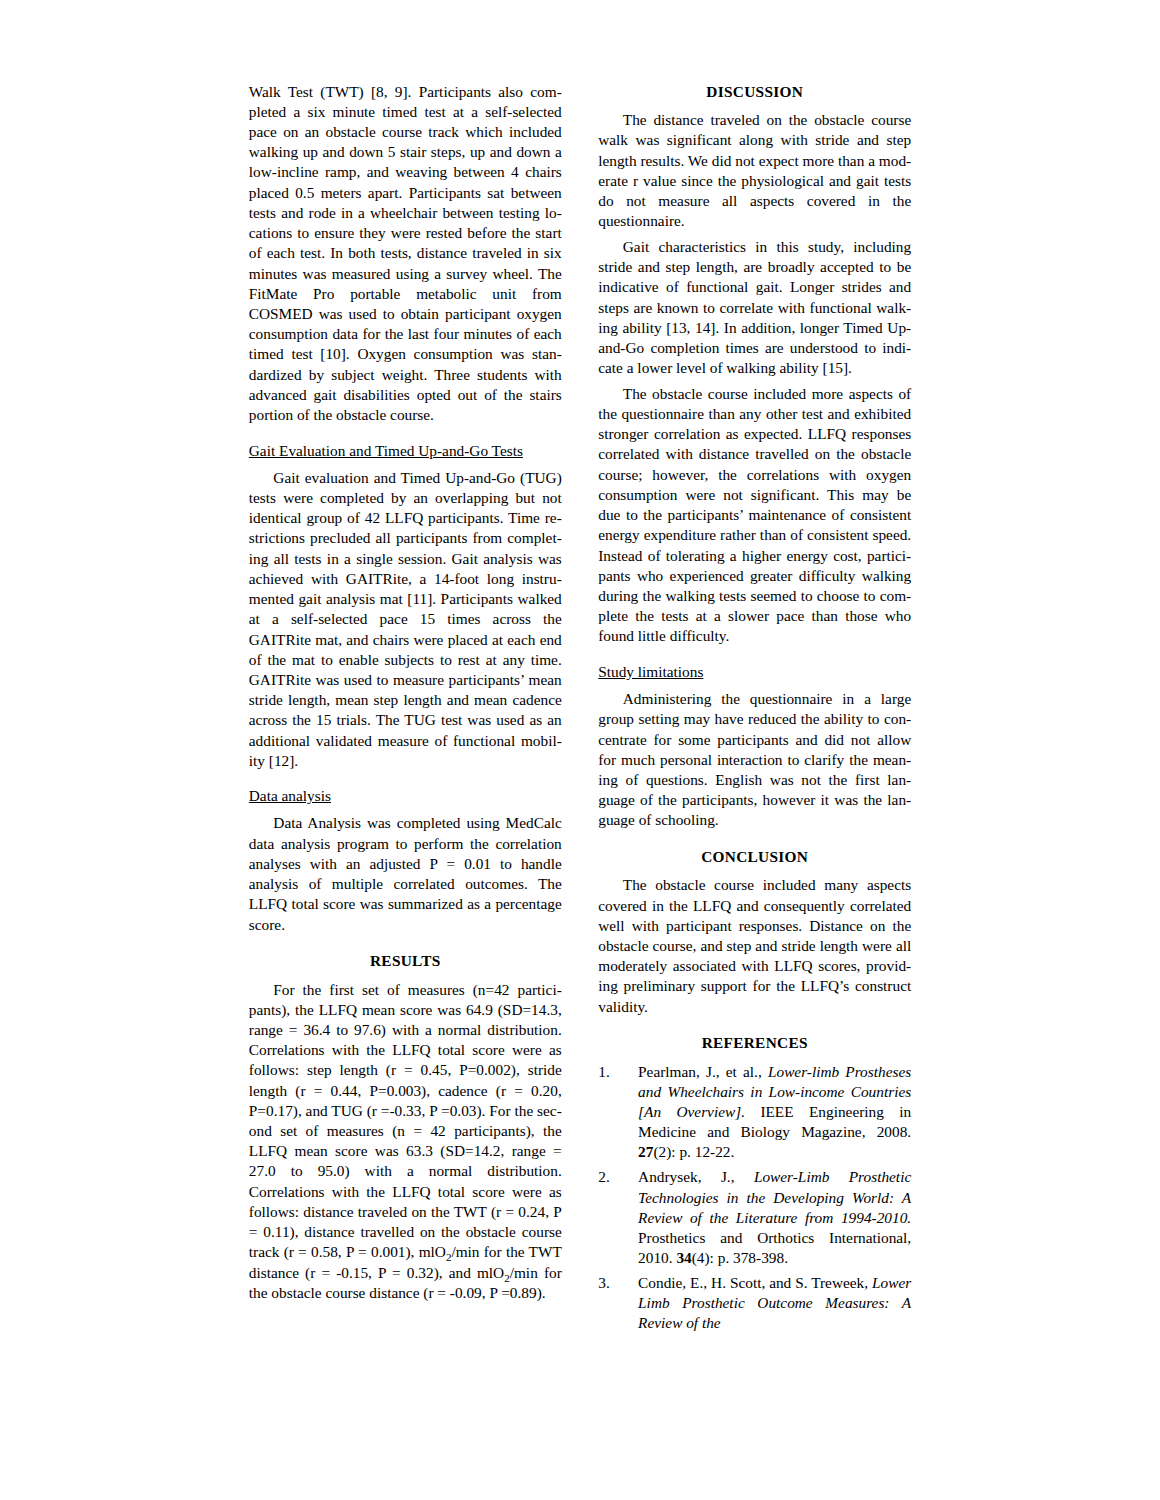Walk Test (TWT) [8, 9]. Participants also completed a six minute timed test at a self-selected pace on an obstacle course track which included walking up and down 5 stair steps, up and down a low-incline ramp, and weaving between 4 chairs placed 0.5 meters apart. Participants sat between tests and rode in a wheelchair between testing locations to ensure they were rested before the start of each test. In both tests, distance traveled in six minutes was measured using a survey wheel. The FitMate Pro portable metabolic unit from COSMED was used to obtain participant oxygen consumption data for the last four minutes of each timed test [10]. Oxygen consumption was standardized by subject weight. Three students with advanced gait disabilities opted out of the stairs portion of the obstacle course.
Gait Evaluation and Timed Up-and-Go Tests
Gait evaluation and Timed Up-and-Go (TUG) tests were completed by an overlapping but not identical group of 42 LLFQ participants. Time restrictions precluded all participants from completing all tests in a single session. Gait analysis was achieved with GAITRite, a 14-foot long instrumented gait analysis mat [11]. Participants walked at a self-selected pace 15 times across the GAITRite mat, and chairs were placed at each end of the mat to enable subjects to rest at any time. GAITRite was used to measure participants’ mean stride length, mean step length and mean cadence across the 15 trials. The TUG test was used as an additional validated measure of functional mobility [12].
Data analysis
Data Analysis was completed using MedCalc data analysis program to perform the correlation analyses with an adjusted P = 0.01 to handle analysis of multiple correlated outcomes. The LLFQ total score was summarized as a percentage score.
Results
For the first set of measures (n=42 participants), the LLFQ mean score was 64.9 (SD=14.3, range = 36.4 to 97.6) with a normal distribution. Correlations with the LLFQ total score were as follows: step length (r = 0.45, P=0.002), stride length (r = 0.44, P=0.003), cadence (r = 0.20, P=0.17), and TUG (r =-0.33, P =0.03). For the second set of measures (n = 42 participants), the LLFQ mean score was 63.3 (SD=14.2, range = 27.0 to 95.0) with a normal distribution. Correlations with the LLFQ total score were as follows: distance traveled on the TWT (r = 0.24, P = 0.11), distance travelled on the obstacle course track (r = 0.58, P = 0.001), mlO2/min for the TWT distance (r = -0.15, P = 0.32), and mlO2/min for the obstacle course distance (r = -0.09, P =0.89).
Discussion
The distance traveled on the obstacle course walk was significant along with stride and step length results. We did not expect more than a moderate r value since the physiological and gait tests do not measure all aspects covered in the questionnaire.
Gait characteristics in this study, including stride and step length, are broadly accepted to be indicative of functional gait. Longer strides and steps are known to correlate with functional walking ability [13, 14]. In addition, longer Timed Up-and-Go completion times are understood to indicate a lower level of walking ability [15].
The obstacle course included more aspects of the questionnaire than any other test and exhibited stronger correlation as expected. LLFQ responses correlated with distance travelled on the obstacle course; however, the correlations with oxygen consumption were not significant. This may be due to the participants’ maintenance of consistent energy expenditure rather than of consistent speed. Instead of tolerating a higher energy cost, participants who experienced greater difficulty walking during the walking tests seemed to choose to complete the tests at a slower pace than those who found little difficulty.
Study limitations
Administering the questionnaire in a large group setting may have reduced the ability to concentrate for some participants and did not allow for much personal interaction to clarify the meaning of questions. English was not the first language of the participants, however it was the language of schooling.
Conclusion
The obstacle course included many aspects covered in the LLFQ and consequently correlated well with participant responses. Distance on the obstacle course, and step and stride length were all moderately associated with LLFQ scores, providing preliminary support for the LLFQ’s construct validity.
References
Pearlman, J., et al., Lower-limb Prostheses and Wheelchairs in Low-income Countries [An Overview]. IEEE Engineering in Medicine and Biology Magazine, 2008. 27(2): p. 12-22.
Andrysek, J., Lower-Limb Prosthetic Technologies in the Developing World: A Review of the Literature from 1994-2010. Prosthetics and Orthotics International, 2010. 34(4): p. 378-398.
Condie, E., H. Scott, and S. Treweek, Lower Limb Prosthetic Outcome Measures: A Review of the